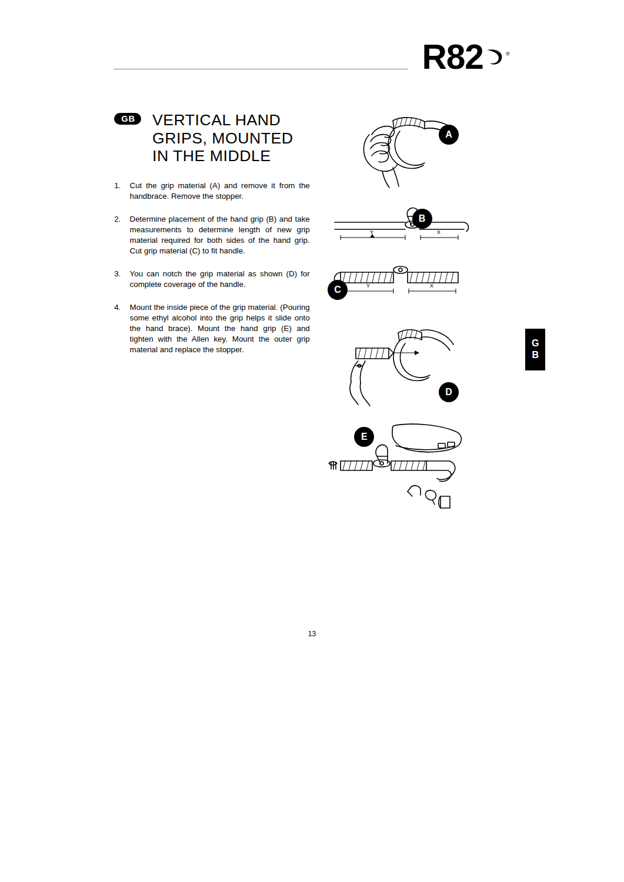R82®
GB
Vertical hand
grips, mounted
in the middle
Cut the grip material (A) and remove it from the handbrace. Remove the stopper.
Determine placement of the hand grip (B) and take measurements to determine length of new grip material required for both sides of the hand grip. Cut grip material (C) to fit handle.
You can notch the grip material as shown (D) for complete coverage of the handle.
Mount the inside piece of the grip material. (Pouring some ethyl alcohol into the grip helps it slide onto the hand brace). Mount the hand grip (E) and tighten with the Allen key. Mount the outer grip material and replace the stopper.
A
Y X
B
Y X
C
D
E
G
B
13